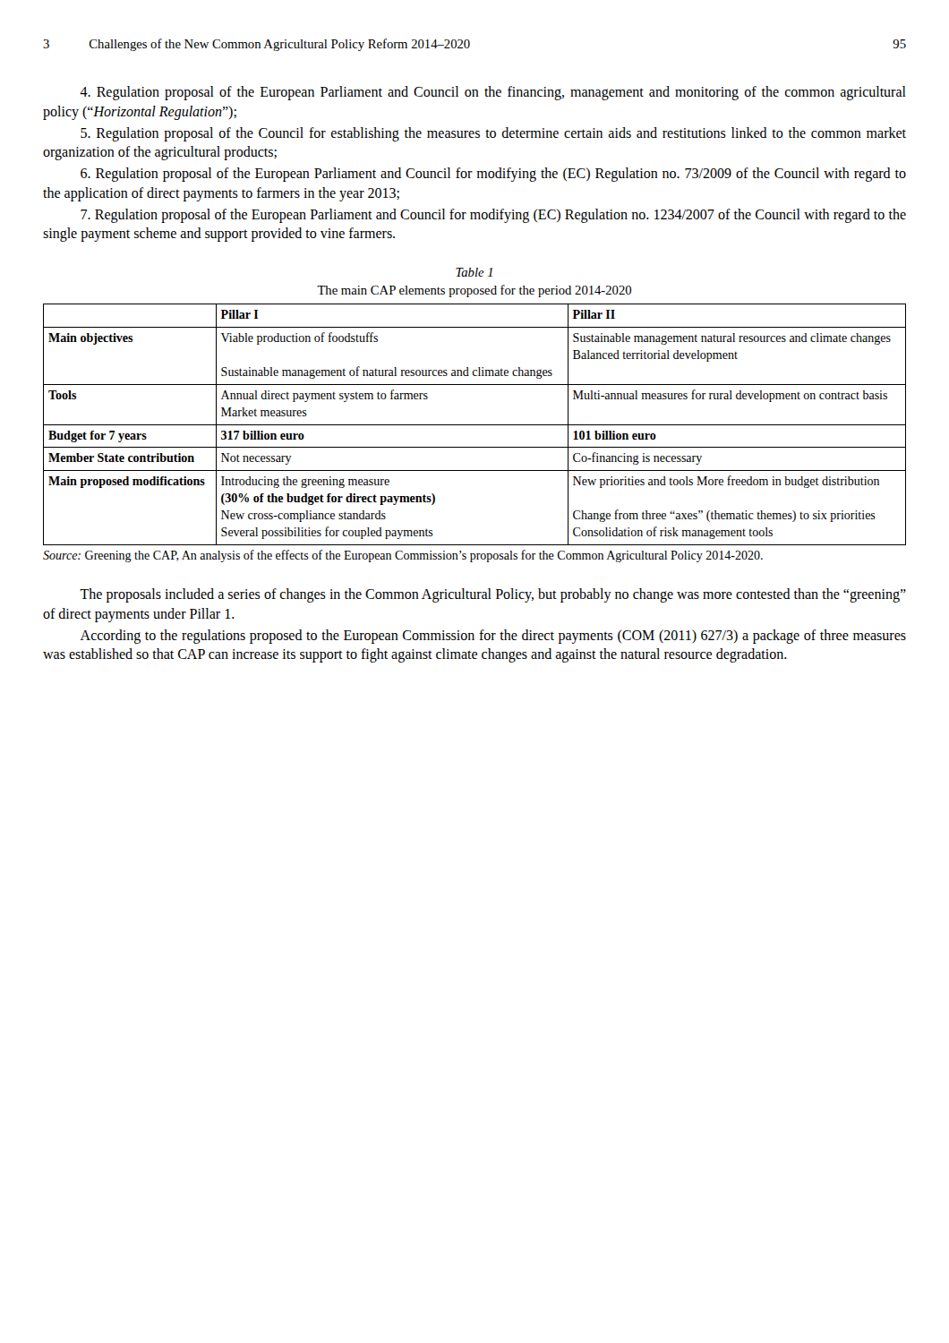3
Challenges of the New Common Agricultural Policy Reform 2014–2020
95
4. Regulation proposal of the European Parliament and Council on the financing, management and monitoring of the common agricultural policy (“Horizontal Regulation”);
5. Regulation proposal of the Council for establishing the measures to determine certain aids and restitutions linked to the common market organization of the agricultural products;
6. Regulation proposal of the European Parliament and Council for modifying the (EC) Regulation no. 73/2009 of the Council with regard to the application of direct payments to farmers in the year 2013;
7. Regulation proposal of the European Parliament and Council for modifying (EC) Regulation no. 1234/2007 of the Council with regard to the single payment scheme and support provided to vine farmers.
Table 1 The main CAP elements proposed for the period 2014-2020
| | Pillar I | Pillar II |
| Main objectives | Viable production of foodstuffs Sustainable management of natural resources and climate changes | Sustainable management natural resources and climate changes Balanced territorial development |
| Tools | Annual direct payment system to farmers Market measures | Multi-annual measures for rural development on contract basis |
| Budget for 7 years | 317 billion euro | 101 billion euro |
| Member State contribution | Not necessary | Co-financing is necessary |
| Main proposed modifications | Introducing the greening measure (30% of the budget for direct payments) New cross-compliance standards Several possibilities for coupled payments | New priorities and tools More freedom in budget distribution Change from three “axes” (thematic themes) to six priorities Consolidation of risk management tools |
Source: Greening the CAP, An analysis of the effects of the European Commission’s proposals for the Common Agricultural Policy 2014-2020.
The proposals included a series of changes in the Common Agricultural Policy, but probably no change was more contested than the “greening” of direct payments under Pillar 1.
According to the regulations proposed to the European Commission for the direct payments (COM (2011) 627/3) a package of three measures was established so that CAP can increase its support to fight against climate changes and against the natural resource degradation.